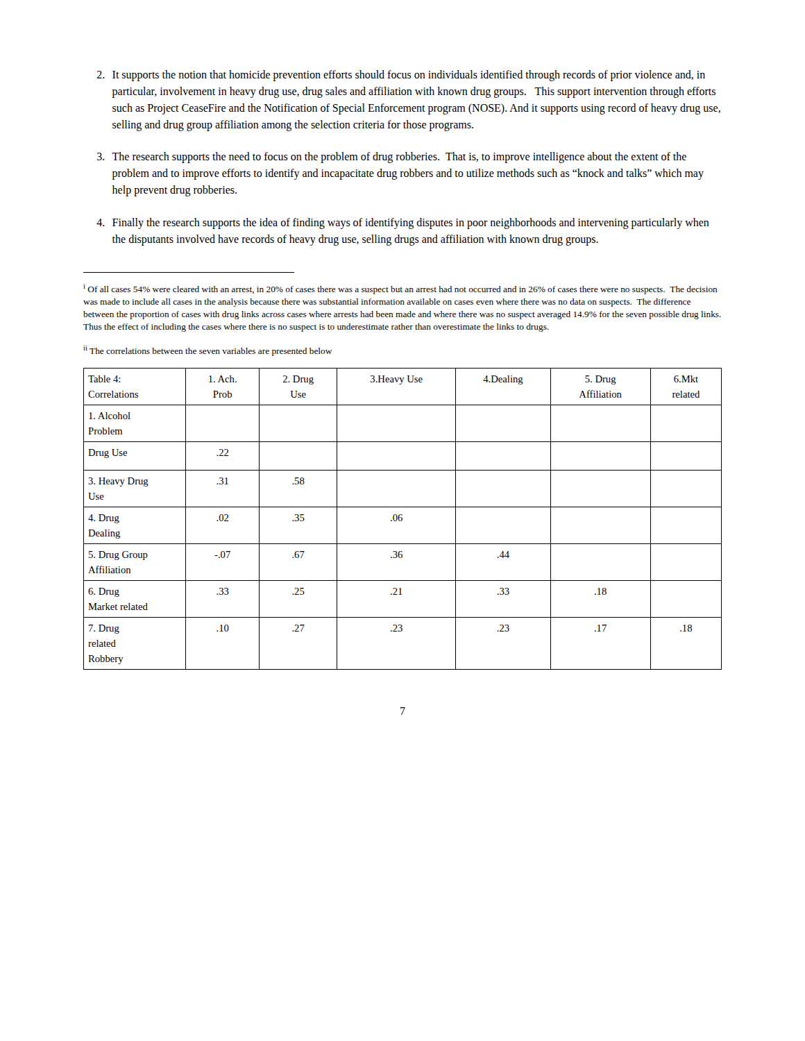It supports the notion that homicide prevention efforts should focus on individuals identified through records of prior violence and, in particular, involvement in heavy drug use, drug sales and affiliation with known drug groups. This support intervention through efforts such as Project CeaseFire and the Notification of Special Enforcement program (NOSE). And it supports using record of heavy drug use, selling and drug group affiliation among the selection criteria for those programs.
The research supports the need to focus on the problem of drug robberies. That is, to improve intelligence about the extent of the problem and to improve efforts to identify and incapacitate drug robbers and to utilize methods such as “knock and talks” which may help prevent drug robberies.
Finally the research supports the idea of finding ways of identifying disputes in poor neighborhoods and intervening particularly when the disputants involved have records of heavy drug use, selling drugs and affiliation with known drug groups.
i Of all cases 54% were cleared with an arrest, in 20% of cases there was a suspect but an arrest had not occurred and in 26% of cases there were no suspects. The decision was made to include all cases in the analysis because there was substantial information available on cases even where there was no data on suspects. The difference between the proportion of cases with drug links across cases where arrests had been made and where there was no suspect averaged 14.9% for the seven possible drug links. Thus the effect of including the cases where there is no suspect is to underestimate rather than overestimate the links to drugs.
ii The correlations between the seven variables are presented below
| Table 4: Correlations | 1. Ach. Prob | 2. Drug Use | 3.Heavy Use | 4.Dealing | 5. Drug Affiliation | 6.Mkt related |
| --- | --- | --- | --- | --- | --- | --- |
| 1. Alcohol Problem | | | | | | |
| Drug Use | .22 | | | | | |
| 3. Heavy Drug Use | .31 | .58 | | | | |
| 4. Drug Dealing | .02 | .35 | .06 | | | |
| 5. Drug Group Affiliation | -.07 | .67 | .36 | .44 | | |
| 6. Drug Market related | .33 | .25 | .21 | .33 | .18 | |
| 7. Drug related Robbery | .10 | .27 | .23 | .23 | .17 | .18 |
7